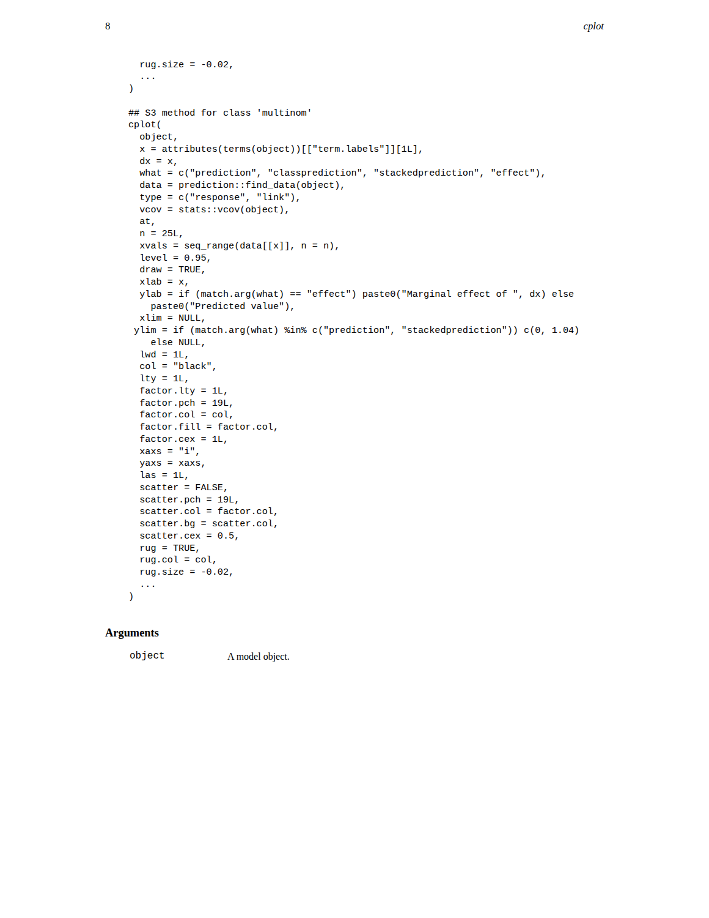8 cplot
  rug.size = -0.02,
  ...
)

## S3 method for class 'multinom'
cplot(
  object,
  x = attributes(terms(object))[["term.labels"]][1L],
  dx = x,
  what = c("prediction", "classprediction", "stackedprediction", "effect"),
  data = prediction::find_data(object),
  type = c("response", "link"),
  vcov = stats::vcov(object),
  at,
  n = 25L,
  xvals = seq_range(data[[x]], n = n),
  level = 0.95,
  draw = TRUE,
  xlab = x,
  ylab = if (match.arg(what) == "effect") paste0("Marginal effect of ", dx) else
    paste0("Predicted value"),
  xlim = NULL,
 ylim = if (match.arg(what) %in% c("prediction", "stackedprediction")) c(0, 1.04)
    else NULL,
  lwd = 1L,
  col = "black",
  lty = 1L,
  factor.lty = 1L,
  factor.pch = 19L,
  factor.col = col,
  factor.fill = factor.col,
  factor.cex = 1L,
  xaxs = "i",
  yaxs = xaxs,
  las = 1L,
  scatter = FALSE,
  scatter.pch = 19L,
  scatter.col = factor.col,
  scatter.bg = scatter.col,
  scatter.cex = 0.5,
  rug = TRUE,
  rug.col = col,
  rug.size = -0.02,
  ...
)
Arguments
object
A model object.